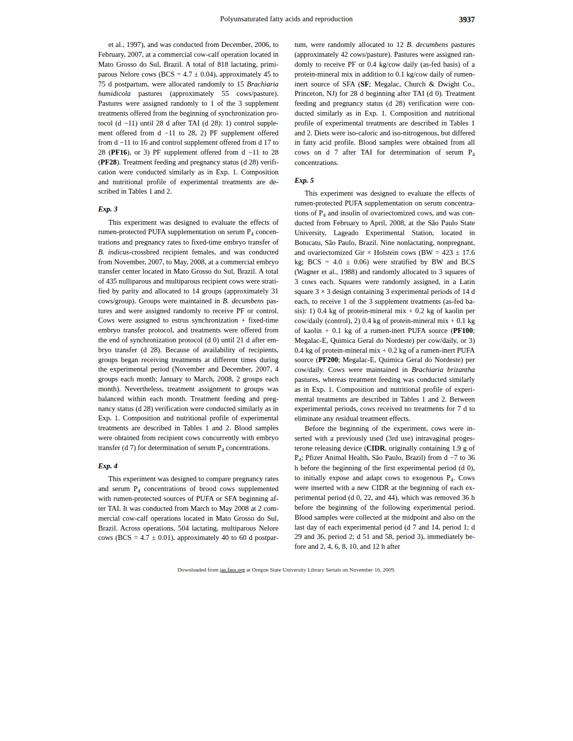Polyunsaturated fatty acids and reproduction 3937
et al., 1997), and was conducted from December, 2006, to February, 2007, at a commercial cow-calf operation located in Mato Grosso do Sul, Brazil. A total of 818 lactating, primiparous Nelore cows (BCS = 4.7 ± 0.04), approximately 45 to 75 d postpartum, were allocated randomly to 15 Brachiaria humidicola pastures (approximately 55 cows/pasture). Pastures were assigned randomly to 1 of the 3 supplement treatments offered from the beginning of synchronization protocol (d −11) until 28 d after TAI (d 28): 1) control supplement offered from d −11 to 28, 2) PF supplement offered from d −11 to 16 and control supplement offered from d 17 to 28 (PF16), or 3) PF supplement offered from d −11 to 28 (PF28). Treatment feeding and pregnancy status (d 28) verification were conducted similarly as in Exp. 1. Composition and nutritional profile of experimental treatments are described in Tables 1 and 2.
Exp. 3
This experiment was designed to evaluate the effects of rumen-protected PUFA supplementation on serum P4 concentrations and pregnancy rates to fixed-time embryo transfer of B. indicus-crossbred recipient females, and was conducted from November, 2007, to May, 2008, at a commercial embryo transfer center located in Mato Grosso do Sul, Brazil. A total of 435 nulliparous and multiparous recipient cows were stratified by parity and allocated to 14 groups (approximately 31 cows/group). Groups were maintained in B. decumbens pastures and were assigned randomly to receive PF or control. Cows were assigned to estrus synchronization + fixed-time embryo transfer protocol, and treatments were offered from the end of synchronization protocol (d 0) until 21 d after embryo transfer (d 28). Because of availability of recipients, groups began receiving treatments at different times during the experimental period (November and December, 2007, 4 groups each month; January to March, 2008, 2 groups each month). Nevertheless, treatment assignment to groups was balanced within each month. Treatment feeding and pregnancy status (d 28) verification were conducted similarly as in Exp. 1. Composition and nutritional profile of experimental treatments are described in Tables 1 and 2. Blood samples were obtained from recipient cows concurrently with embryo transfer (d 7) for determination of serum P4 concentrations.
Exp. 4
This experiment was designed to compare pregnancy rates and serum P4 concentrations of brood cows supplemented with rumen-protected sources of PUFA or SFA beginning after TAI. It was conducted from March to May 2008 at 2 commercial cow-calf operations located in Mato Grosso do Sul, Brazil. Across operations, 504 lactating, multiparous Nelore cows (BCS = 4.7 ± 0.01), approximately 40 to 60 d postpartum, were randomly allocated to 12 B. decumbens pastures (approximately 42 cows/pasture). Pastures were assigned randomly to receive PF or 0.4 kg/cow daily (as-fed basis) of a protein-mineral mix in addition to 0.1 kg/cow daily of rumen-inert source of SFA (SF; Megalac, Church & Dwight Co., Princeton, NJ) for 28 d beginning after TAI (d 0). Treatment feeding and pregnancy status (d 28) verification were conducted similarly as in Exp. 1. Composition and nutritional profile of experimental treatments are described in Tables 1 and 2. Diets were iso-caloric and iso-nitrogenous, but differed in fatty acid profile. Blood samples were obtained from all cows on d 7 after TAI for determination of serum P4 concentrations.
Exp. 5
This experiment was designed to evaluate the effects of rumen-protected PUFA supplementation on serum concentrations of P4 and insulin of ovariectomized cows, and was conducted from February to April, 2008, at the São Paulo State University, Lageado Experimental Station, located in Botucatu, São Paulo, Brazil. Nine nonlactating, nonpregnant, and ovariectomized Gir × Holstein cows (BW = 423 ± 17.6 kg; BCS = 4.0 ± 0.06) were stratified by BW and BCS (Wagner et al., 1988) and randomly allocated to 3 squares of 3 cows each. Squares were randomly assigned, in a Latin square 3 × 3 design containing 3 experimental periods of 14 d each, to receive 1 of the 3 supplement treatments (as-fed basis): 1) 0.4 kg of protein-mineral mix + 0.2 kg of kaolin per cow/daily (control), 2) 0.4 kg of protein-mineral mix + 0.1 kg of kaolin + 0.1 kg of a rumen-inert PUFA source (PF100; Megalac-E, Quimica Geral do Nordeste) per cow/daily, or 3) 0.4 kg of protein-mineral mix + 0.2 kg of a rumen-inert PUFA source (PF200; Megalac-E, Quimica Geral do Nordeste) per cow/daily. Cows were maintained in Brachiaria brizantha pastures, whereas treatment feeding was conducted similarly as in Exp. 1. Composition and nutritional profile of experimental treatments are described in Tables 1 and 2. Between experimental periods, cows received no treatments for 7 d to eliminate any residual treatment effects.
Before the beginning of the experiment, cows were inserted with a previously used (3rd use) intravaginal progesterone releasing device (CIDR, originally containing 1.9 g of P4; Pfizer Animal Health, São Paulo, Brazil) from d −7 to 36 h before the beginning of the first experimental period (d 0), to initially expose and adapt cows to exogenous P4. Cows were inserted with a new CIDR at the beginning of each experimental period (d 0, 22, and 44), which was removed 36 h before the beginning of the following experimental period. Blood samples were collected at the midpoint and also on the last day of each experimental period (d 7 and 14, period 1; d 29 and 36, period 2; d 51 and 58, period 3), immediately before and 2, 4, 6, 8, 10, and 12 h after
Downloaded from jas.fass.org at Oregon State University Library Serials on November 16, 2009.